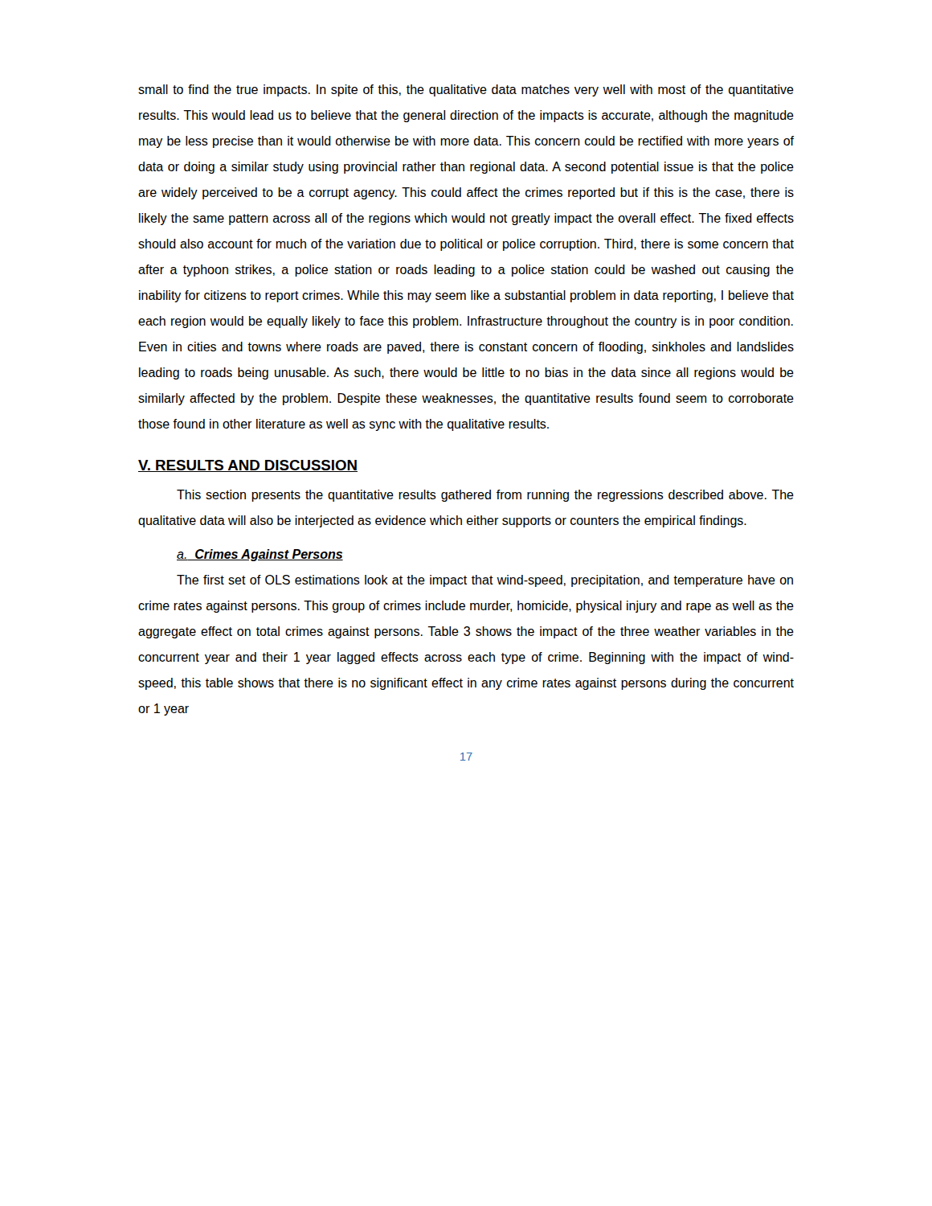small to find the true impacts. In spite of this, the qualitative data matches very well with most of the quantitative results. This would lead us to believe that the general direction of the impacts is accurate, although the magnitude may be less precise than it would otherwise be with more data. This concern could be rectified with more years of data or doing a similar study using provincial rather than regional data. A second potential issue is that the police are widely perceived to be a corrupt agency. This could affect the crimes reported but if this is the case, there is likely the same pattern across all of the regions which would not greatly impact the overall effect. The fixed effects should also account for much of the variation due to political or police corruption. Third, there is some concern that after a typhoon strikes, a police station or roads leading to a police station could be washed out causing the inability for citizens to report crimes. While this may seem like a substantial problem in data reporting, I believe that each region would be equally likely to face this problem. Infrastructure throughout the country is in poor condition. Even in cities and towns where roads are paved, there is constant concern of flooding, sinkholes and landslides leading to roads being unusable. As such, there would be little to no bias in the data since all regions would be similarly affected by the problem. Despite these weaknesses, the quantitative results found seem to corroborate those found in other literature as well as sync with the qualitative results.
V. RESULTS AND DISCUSSION
This section presents the quantitative results gathered from running the regressions described above. The qualitative data will also be interjected as evidence which either supports or counters the empirical findings.
a. Crimes Against Persons
The first set of OLS estimations look at the impact that wind-speed, precipitation, and temperature have on crime rates against persons. This group of crimes include murder, homicide, physical injury and rape as well as the aggregate effect on total crimes against persons. Table 3 shows the impact of the three weather variables in the concurrent year and their 1 year lagged effects across each type of crime. Beginning with the impact of wind-speed, this table shows that there is no significant effect in any crime rates against persons during the concurrent or 1 year
17